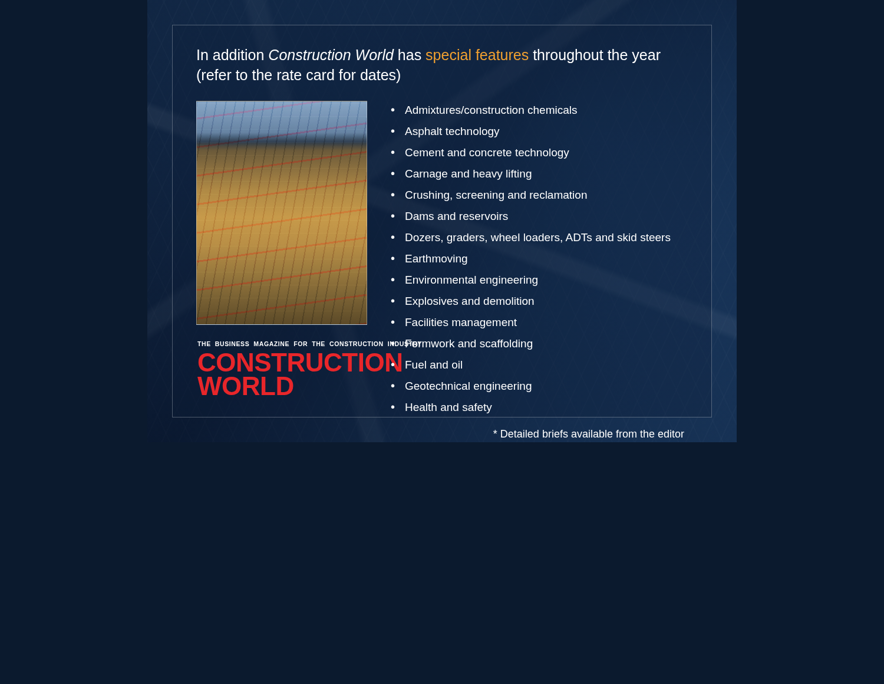In addition Construction World has special features throughout the year (refer to the rate card for dates)
THE BUSINESS MAGAZINE FOR THE CONSTRUCTION INDUSTRY
CONSTRUCTION
WORLD
Admixtures/construction chemicals
Asphalt technology
Cement and concrete technology
Carnage and heavy lifting
Crushing, screening and reclamation
Dams and reservoirs
Dozers, graders, wheel loaders, ADTs and skid steers
Earthmoving
Environmental engineering
Explosives and demolition
Facilities management
Formwork and scaffolding
Fuel and oil
Geotechnical engineering
Health and safety
* Detailed briefs available from the editor